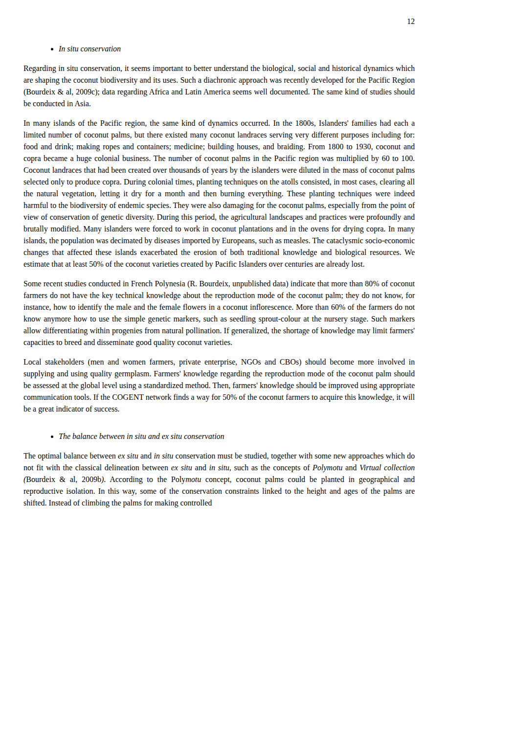12
In situ conservation
Regarding in situ conservation, it seems important to better understand the biological, social and historical dynamics which are shaping the coconut biodiversity and its uses. Such a diachronic approach was recently developed for the Pacific Region (Bourdeix & al, 2009c); data regarding Africa and Latin America seems well documented. The same kind of studies should be conducted in Asia.
In many islands of the Pacific region, the same kind of dynamics occurred. In the 1800s, Islanders' families had each a limited number of coconut palms, but there existed many coconut landraces serving very different purposes including for: food and drink; making ropes and containers; medicine; building houses, and braiding. From 1800 to 1930, coconut and copra became a huge colonial business. The number of coconut palms in the Pacific region was multiplied by 60 to 100. Coconut landraces that had been created over thousands of years by the islanders were diluted in the mass of coconut palms selected only to produce copra. During colonial times, planting techniques on the atolls consisted, in most cases, clearing all the natural vegetation, letting it dry for a month and then burning everything. These planting techniques were indeed harmful to the biodiversity of endemic species. They were also damaging for the coconut palms, especially from the point of view of conservation of genetic diversity. During this period, the agricultural landscapes and practices were profoundly and brutally modified. Many islanders were forced to work in coconut plantations and in the ovens for drying copra. In many islands, the population was decimated by diseases imported by Europeans, such as measles. The cataclysmic socio-economic changes that affected these islands exacerbated the erosion of both traditional knowledge and biological resources. We estimate that at least 50% of the coconut varieties created by Pacific Islanders over centuries are already lost.
Some recent studies conducted in French Polynesia (R. Bourdeix, unpublished data) indicate that more than 80% of coconut farmers do not have the key technical knowledge about the reproduction mode of the coconut palm; they do not know, for instance, how to identify the male and the female flowers in a coconut inflorescence. More than 60% of the farmers do not know anymore how to use the simple genetic markers, such as seedling sprout-colour at the nursery stage. Such markers allow differentiating within progenies from natural pollination. If generalized, the shortage of knowledge may limit farmers' capacities to breed and disseminate good quality coconut varieties.
Local stakeholders (men and women farmers, private enterprise, NGOs and CBOs) should become more involved in supplying and using quality germplasm. Farmers' knowledge regarding the reproduction mode of the coconut palm should be assessed at the global level using a standardized method. Then, farmers' knowledge should be improved using appropriate communication tools. If the COGENT network finds a way for 50% of the coconut farmers to acquire this knowledge, it will be a great indicator of success.
The balance between in situ and ex situ conservation
The optimal balance between ex situ and in situ conservation must be studied, together with some new approaches which do not fit with the classical delineation between ex situ and in situ, such as the concepts of Polymotu and Virtual collection (Bourdeix & al, 2009b). According to the Polymotu concept, coconut palms could be planted in geographical and reproductive isolation. In this way, some of the conservation constraints linked to the height and ages of the palms are shifted. Instead of climbing the palms for making controlled